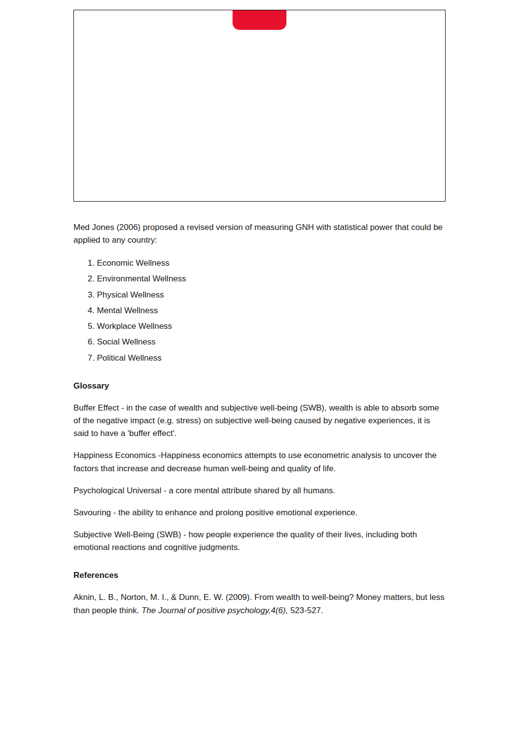Med Jones (2006) proposed a revised version of measuring GNH with statistical power that could be applied to any country:
Economic Wellness
Environmental Wellness
Physical Wellness
Mental Wellness
Workplace Wellness
Social Wellness
Political Wellness
Glossary
Buffer Effect - in the case of wealth and subjective well-being (SWB), wealth is able to absorb some of the negative impact (e.g. stress) on subjective well-being caused by negative experiences, it is said to have a 'buffer effect'.
Happiness Economics -Happiness economics attempts to use econometric analysis to uncover the factors that increase and decrease human well-being and quality of life.
Psychological Universal - a core mental attribute shared by all humans.
Savouring - the ability to enhance and prolong positive emotional experience.
Subjective Well-Being (SWB) - how people experience the quality of their lives, including both emotional reactions and cognitive judgments.
References
Aknin, L. B., Norton, M. I., & Dunn, E. W. (2009). From wealth to well-being? Money matters, but less than people think. The Journal of positive psychology,4(6), 523-527.